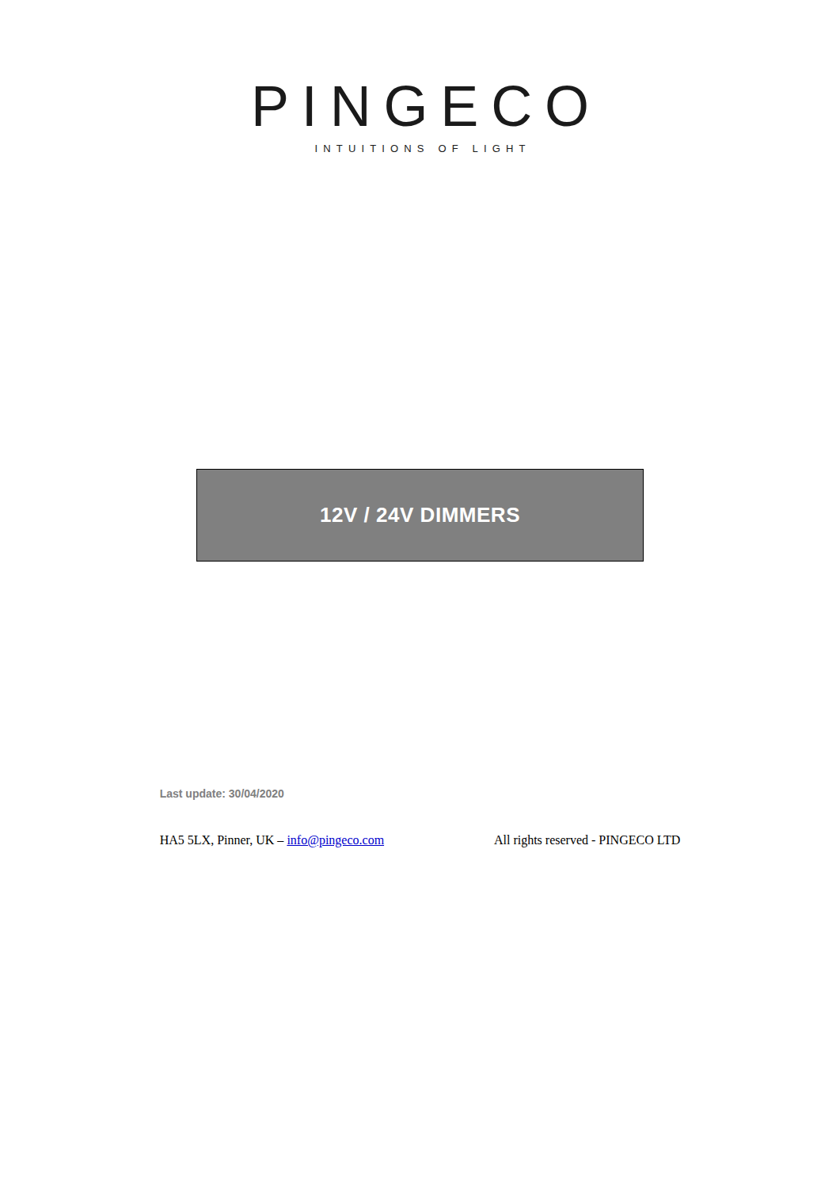PINGECO
INTUITIONS OF LIGHT
12V / 24V DIMMERS
Last update: 30/04/2020
HA5 5LX, Pinner, UK – info@pingeco.com
All rights reserved - PINGECO LTD